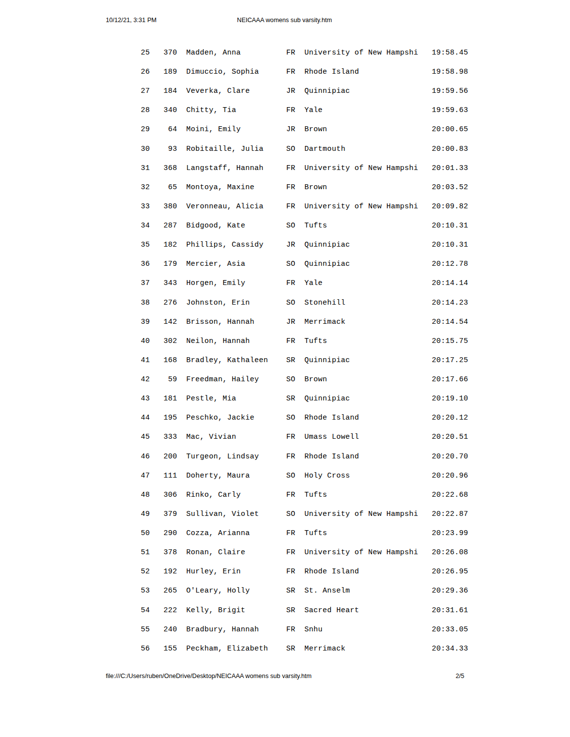10/12/21, 3:31 PM
NEICAAA womens sub varsity.htm
  25   370  Madden, Anna          FR  University of New Hampshi   19:58.45
  26   189  Dimuccio, Sophia      FR  Rhode Island                19:58.98
  27   184  Veverka, Clare        JR  Quinnipiac                  19:59.56
  28   340  Chitty, Tia           FR  Yale                        19:59.63
  29    64  Moini, Emily          JR  Brown                       20:00.65
  30    93  Robitaille, Julia     SO  Dartmouth                   20:00.83
  31   368  Langstaff, Hannah     FR  University of New Hampshi   20:01.33
  32    65  Montoya, Maxine       FR  Brown                       20:03.52
  33   380  Veronneau, Alicia     FR  University of New Hampshi   20:09.82
  34   287  Bidgood, Kate         SO  Tufts                       20:10.31
  35   182  Phillips, Cassidy     JR  Quinnipiac                  20:10.31
  36   179  Mercier, Asia         SO  Quinnipiac                  20:12.78
  37   343  Horgen, Emily         FR  Yale                        20:14.14
  38   276  Johnston, Erin        SO  Stonehill                   20:14.23
  39   142  Brisson, Hannah       JR  Merrimack                   20:14.54
  40   302  Neilon, Hannah        FR  Tufts                       20:15.75
  41   168  Bradley, Kathaleen    SR  Quinnipiac                  20:17.25
  42    59  Freedman, Hailey      SO  Brown                       20:17.66
  43   181  Pestle, Mia           SR  Quinnipiac                  20:19.10
  44   195  Peschko, Jackie       SO  Rhode Island                20:20.12
  45   333  Mac, Vivian           FR  Umass Lowell                20:20.51
  46   200  Turgeon, Lindsay      FR  Rhode Island                20:20.70
  47   111  Doherty, Maura        SO  Holy Cross                  20:20.96
  48   306  Rinko, Carly          FR  Tufts                       20:22.68
  49   379  Sullivan, Violet      SO  University of New Hampshi   20:22.87
  50   290  Cozza, Arianna        FR  Tufts                       20:23.99
  51   378  Ronan, Claire         FR  University of New Hampshi   20:26.08
  52   192  Hurley, Erin          FR  Rhode Island                20:26.95
  53   265  O'Leary, Holly        SR  St. Anselm                  20:29.36
  54   222  Kelly, Brigit         SR  Sacred Heart                20:31.61
  55   240  Bradbury, Hannah      FR  Snhu                        20:33.05
  56   155  Peckham, Elizabeth    SR  Merrimack                   20:34.33
file:///C:/Users/ruben/OneDrive/Desktop/NEICAAA womens sub varsity.htm
2/5